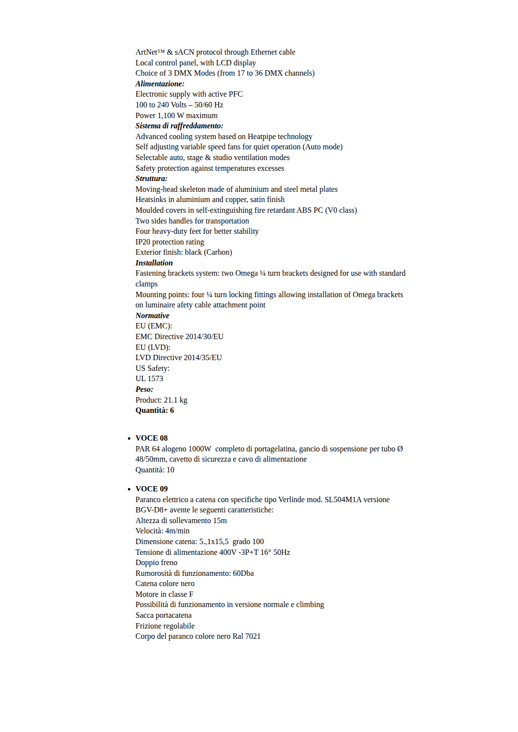ArtNet™ & sACN protocol through Ethernet cable
Local control panel, with LCD display
Choice of 3 DMX Modes (from 17 to 36 DMX channels)
Alimentazione:
Electronic supply with active PFC
100 to 240 Volts – 50/60 Hz
Power 1,100 W maximum
Sistema di raffreddamento:
Advanced cooling system based on Heatpipe technology
Self adjusting variable speed fans for quiet operation (Auto mode)
Selectable auto, stage & studio ventilation modes
Safety protection against temperatures excesses
Struttura:
Moving-head skeleton made of aluminium and steel metal plates
Heatsinks in aluminium and copper, satin finish
Moulded covers in self-extinguishing fire retardant ABS PC (V0 class)
Two sides handles for transportation
Four heavy-duty feet for better stability
IP20 protection rating
Exterior finish: black (Carbon)
Installation
Fastening brackets system: two Omega ¼ turn brackets designed for use with standard clamps
Mounting points: four ¼ turn locking fittings allowing installation of Omega brackets on luminaire afety cable attachment point
Normative
EU (EMC):
EMC Directive 2014/30/EU
EU (LVD):
LVD Directive 2014/35/EU
US Safety:
UL 1573
Peso:
Product: 21.1 kg
Quantità: 6
VOCE 08
PAR 64 alogeno 1000W completo di portagelatina, gancio di sospensione per tubo Ø 48/50mm, cavetto di sicurezza e cavo di alimentazione
Quantità: 10
VOCE 09
Paranco elettrico a catena con specifiche tipo Verlinde mod. SL504M1A versione BGV-D8+ avente le seguenti caratteristiche:
Altezza di sollevamento 15m
Velocità: 4m/min
Dimensione catena: 5.,1x15,5 grado 100
Tensione di alimentazione 400V -3P+T 16° 50Hz
Doppio freno
Rumorosità di funzionamento: 60Dba
Catena colore nero
Motore in classe F
Possibilità di funzionamento in versione normale e climbing
Sacca portacatena
Frizione regolabile
Corpo del paranco colore nero Ral 7021